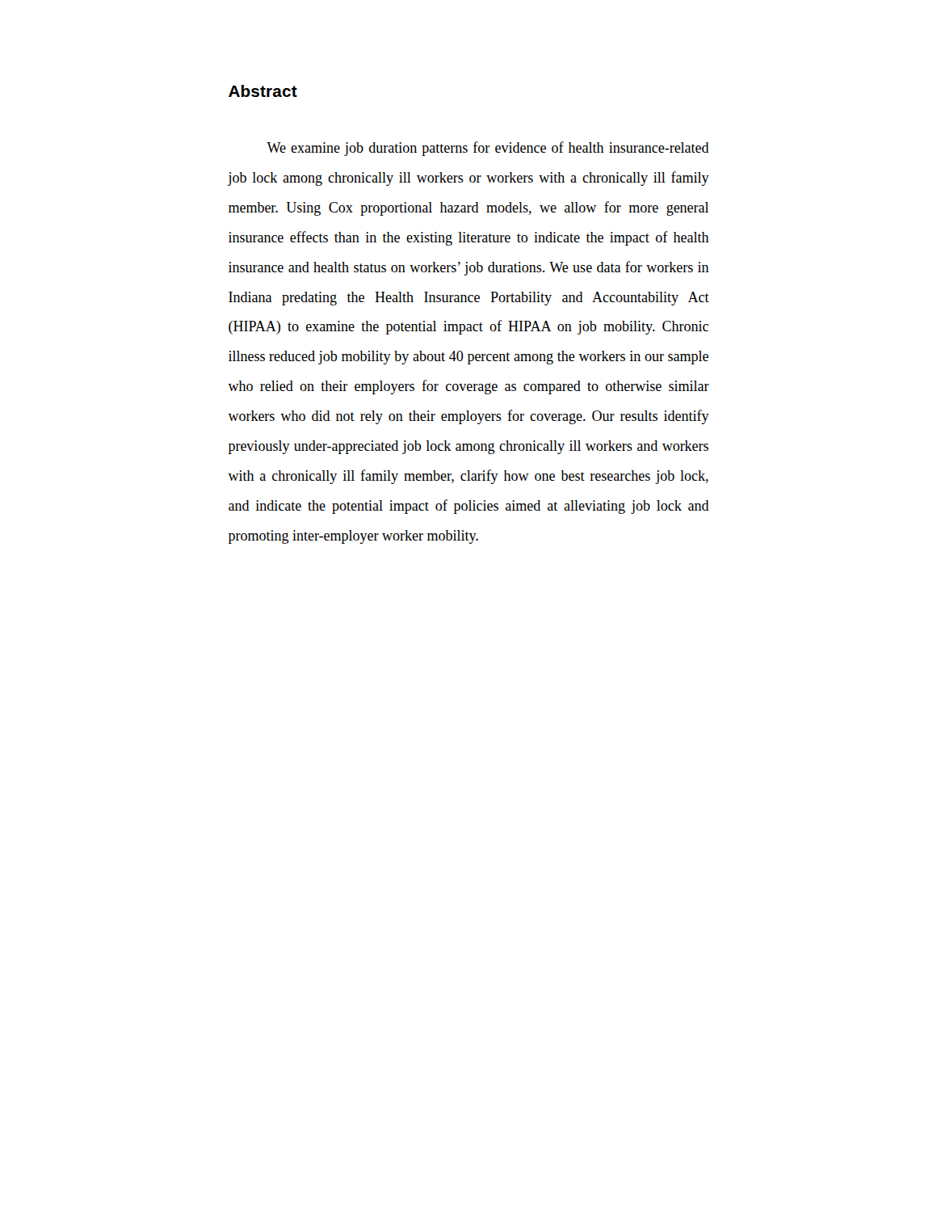Abstract
We examine job duration patterns for evidence of health insurance-related job lock among chronically ill workers or workers with a chronically ill family member. Using Cox proportional hazard models, we allow for more general insurance effects than in the existing literature to indicate the impact of health insurance and health status on workers’ job durations. We use data for workers in Indiana predating the Health Insurance Portability and Accountability Act (HIPAA) to examine the potential impact of HIPAA on job mobility. Chronic illness reduced job mobility by about 40 percent among the workers in our sample who relied on their employers for coverage as compared to otherwise similar workers who did not rely on their employers for coverage. Our results identify previously under-appreciated job lock among chronically ill workers and workers with a chronically ill family member, clarify how one best researches job lock, and indicate the potential impact of policies aimed at alleviating job lock and promoting inter-employer worker mobility.